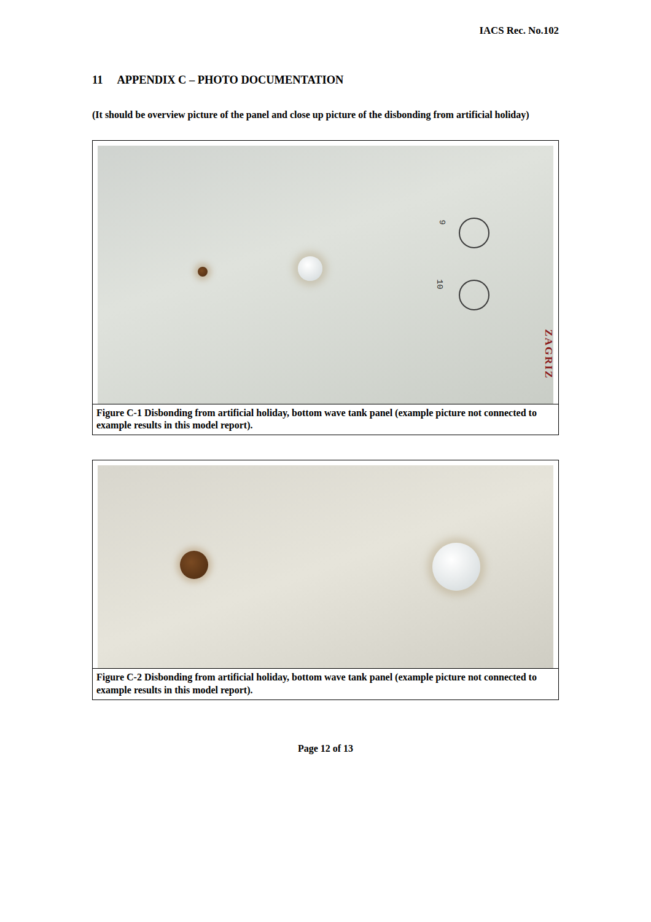IACS Rec. No.102
11 APPENDIX C – PHOTO DOCUMENTATION
(It should be overview picture of the panel and close up picture of the disbonding from artificial holiday)
9
10
ZAGRIZ
Figure C-1 Disbonding from artificial holiday, bottom wave tank panel (example picture not connected to example results in this model report).
Figure C-2 Disbonding from artificial holiday, bottom wave tank panel (example picture not connected to example results in this model report).
Page 12 of 13